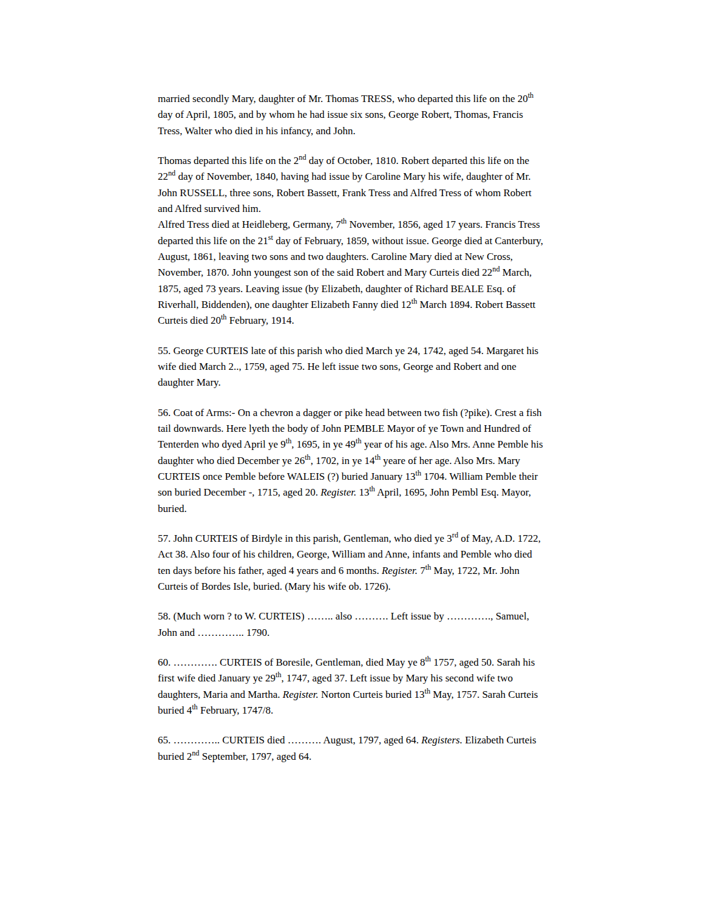married secondly Mary, daughter of Mr. Thomas TRESS, who departed this life on the 20th day of April, 1805, and by whom he had issue six sons, George Robert, Thomas, Francis Tress, Walter who died in his infancy, and John.
Thomas departed this life on the 2nd day of October, 1810. Robert departed this life on the 22nd day of November, 1840, having had issue by Caroline Mary his wife, daughter of Mr. John RUSSELL, three sons, Robert Bassett, Frank Tress and Alfred Tress of whom Robert and Alfred survived him.
Alfred Tress died at Heidleberg, Germany, 7th November, 1856, aged 17 years. Francis Tress departed this life on the 21st day of February, 1859, without issue. George died at Canterbury, August, 1861, leaving two sons and two daughters. Caroline Mary died at New Cross, November, 1870. John youngest son of the said Robert and Mary Curteis died 22nd March, 1875, aged 73 years. Leaving issue (by Elizabeth, daughter of Richard BEALE Esq. of Riverhall, Biddenden), one daughter Elizabeth Fanny died 12th March 1894. Robert Bassett Curteis died 20th February, 1914.
55. George CURTEIS late of this parish who died March ye 24, 1742, aged 54. Margaret his wife died March 2.., 1759, aged 75. He left issue two sons, George and Robert and one daughter Mary.
56. Coat of Arms:- On a chevron a dagger or pike head between two fish (?pike). Crest a fish tail downwards. Here lyeth the body of John PEMBLE Mayor of ye Town and Hundred of Tenterden who dyed April ye 9th, 1695, in ye 49th year of his age. Also Mrs. Anne Pemble his daughter who died December ye 26th, 1702, in ye 14th yeare of her age. Also Mrs. Mary CURTEIS once Pemble before WALEIS (?) buried January 13th 1704. William Pemble their son buried December -, 1715, aged 20. Register. 13th April, 1695, John Pembl Esq. Mayor, buried.
57. John CURTEIS of Birdyle in this parish, Gentleman, who died ye 3rd of May, A.D. 1722, Act 38. Also four of his children, George, William and Anne, infants and Pemble who died ten days before his father, aged 4 years and 6 months. Register. 7th May, 1722, Mr. John Curteis of Bordes Isle, buried. (Mary his wife ob. 1726).
58. (Much worn ? to W. CURTEIS) …….. also ………. Left issue by …………., Samuel, John and ………….. 1790.
60. …………. CURTEIS of Boresile, Gentleman, died May ye 8th 1757, aged 50. Sarah his first wife died January ye 29th, 1747, aged 37. Left issue by Mary his second wife two daughters, Maria and Martha. Register. Norton Curteis buried 13th May, 1757. Sarah Curteis buried 4th February, 1747/8.
65. ………….. CURTEIS died ………. August, 1797, aged 64. Registers. Elizabeth Curteis buried 2nd September, 1797, aged 64.